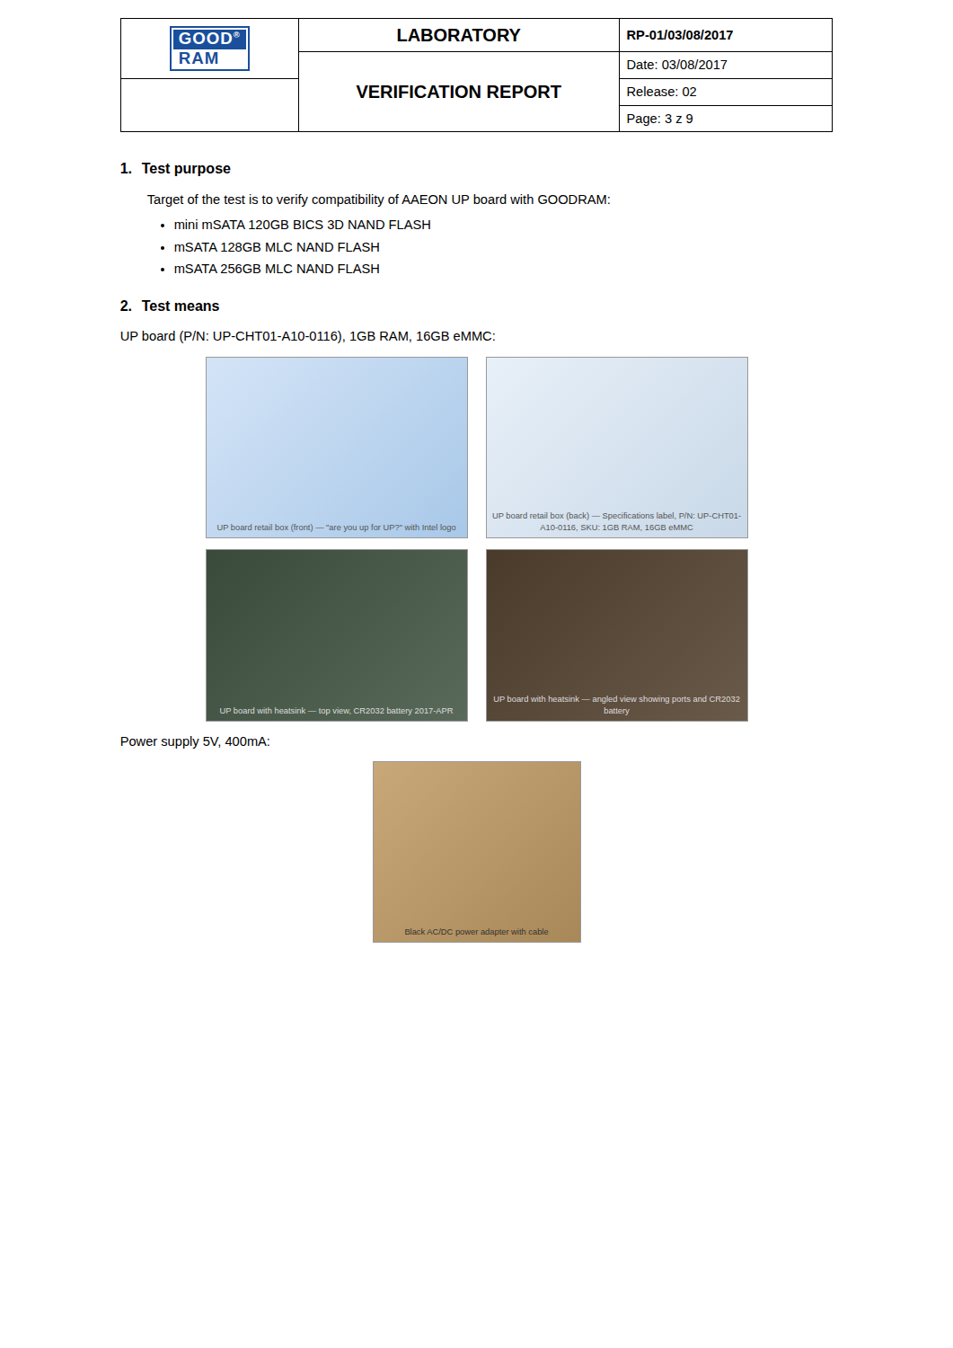| GOOD ® RAM | LABORATORY | RP-01/03/08/2017 |
| VERIFICATION REPORT | Date: 03/08/2017 |
| | Release: 02 |
| Page: 3 z 9 |
1. Test purpose
Target of the test is to verify compatibility of AAEON UP board with GOODRAM:
mini mSATA 120GB BICS 3D NAND FLASH
mSATA 128GB MLC NAND FLASH
mSATA 256GB MLC NAND FLASH
2. Test means
UP board (P/N: UP-CHT01-A10-0116), 1GB RAM, 16GB eMMC:
UP board retail box (front) — "are you up for UP?" with Intel logo
UP board retail box (back) — Specifications label, P/N: UP-CHT01-A10-0116, SKU: 1GB RAM, 16GB eMMC
UP board with heatsink — top view, CR2032 battery 2017-APR
UP board with heatsink — angled view showing ports and CR2032 battery
Power supply 5V, 400mA:
Black AC/DC power adapter with cable